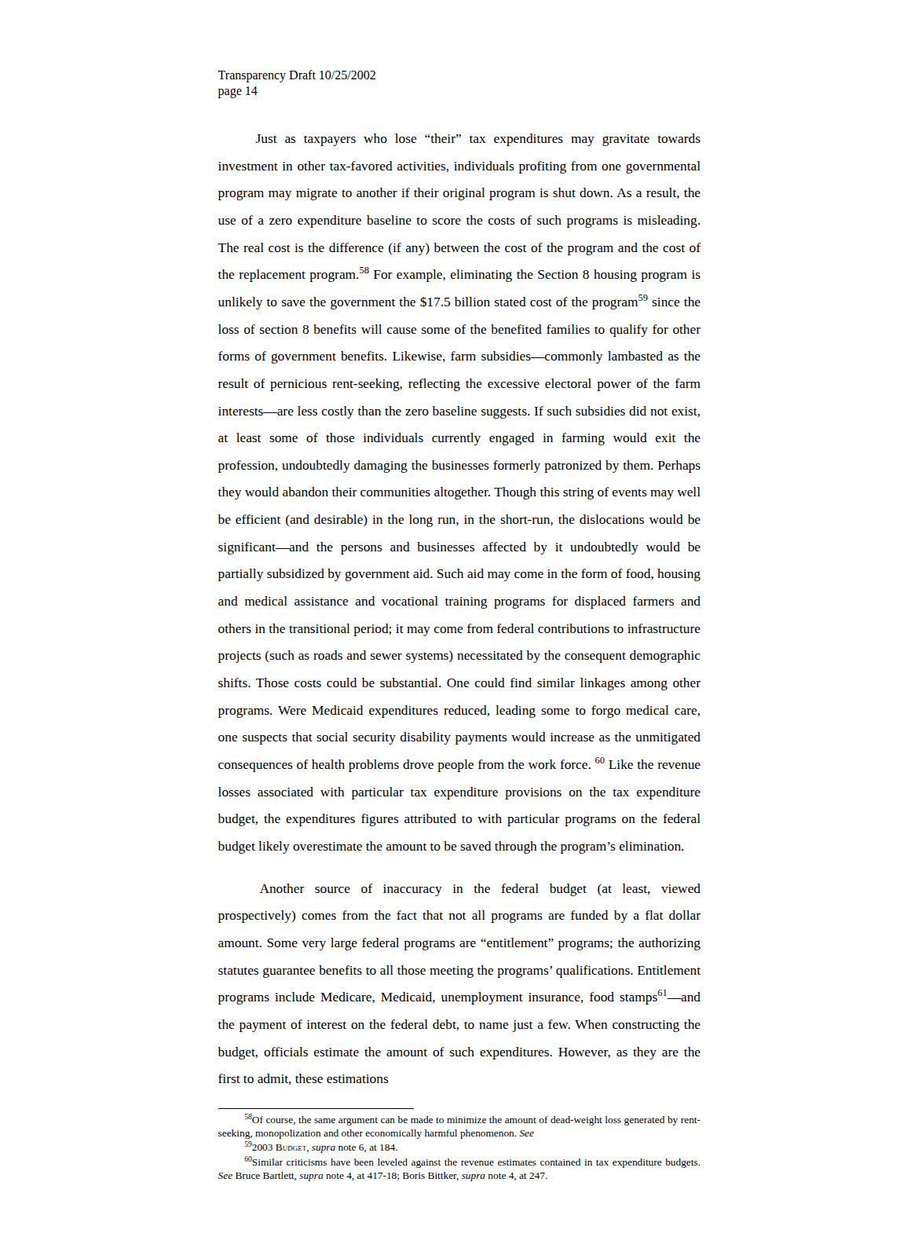Transparency Draft 10/25/2002
page 14
Just as taxpayers who lose “their” tax expenditures may gravitate towards investment in other tax-favored activities, individuals profiting from one governmental program may migrate to another if their original program is shut down. As a result, the use of a zero expenditure baseline to score the costs of such programs is misleading. The real cost is the difference (if any) between the cost of the program and the cost of the replacement program.58 For example, eliminating the Section 8 housing program is unlikely to save the government the $17.5 billion stated cost of the program59 since the loss of section 8 benefits will cause some of the benefited families to qualify for other forms of government benefits. Likewise, farm subsidies—commonly lambasted as the result of pernicious rent-seeking, reflecting the excessive electoral power of the farm interests—are less costly than the zero baseline suggests. If such subsidies did not exist, at least some of those individuals currently engaged in farming would exit the profession, undoubtedly damaging the businesses formerly patronized by them. Perhaps they would abandon their communities altogether. Though this string of events may well be efficient (and desirable) in the long run, in the short-run, the dislocations would be significant—and the persons and businesses affected by it undoubtedly would be partially subsidized by government aid. Such aid may come in the form of food, housing and medical assistance and vocational training programs for displaced farmers and others in the transitional period; it may come from federal contributions to infrastructure projects (such as roads and sewer systems) necessitated by the consequent demographic shifts. Those costs could be substantial. One could find similar linkages among other programs. Were Medicaid expenditures reduced, leading some to forgo medical care, one suspects that social security disability payments would increase as the unmitigated consequences of health problems drove people from the work force. 60 Like the revenue losses associated with particular tax expenditure provisions on the tax expenditure budget, the expenditures figures attributed to with particular programs on the federal budget likely overestimate the amount to be saved through the program’s elimination.
Another source of inaccuracy in the federal budget (at least, viewed prospectively) comes from the fact that not all programs are funded by a flat dollar amount. Some very large federal programs are “entitlement” programs; the authorizing statutes guarantee benefits to all those meeting the programs’ qualifications. Entitlement programs include Medicare, Medicaid, unemployment insurance, food stamps61—and the payment of interest on the federal debt, to name just a few. When constructing the budget, officials estimate the amount of such expenditures. However, as they are the first to admit, these estimations
58Of course, the same argument can be made to minimize the amount of dead-weight loss generated by rent-seeking, monopolization and other economically harmful phenomenon. See
592003 Budget, supra note 6, at 184.
60Similar criticisms have been leveled against the revenue estimates contained in tax expenditure budgets. See Bruce Bartlett, supra note 4, at 417-18; Boris Bittker, supra note 4, at 247.